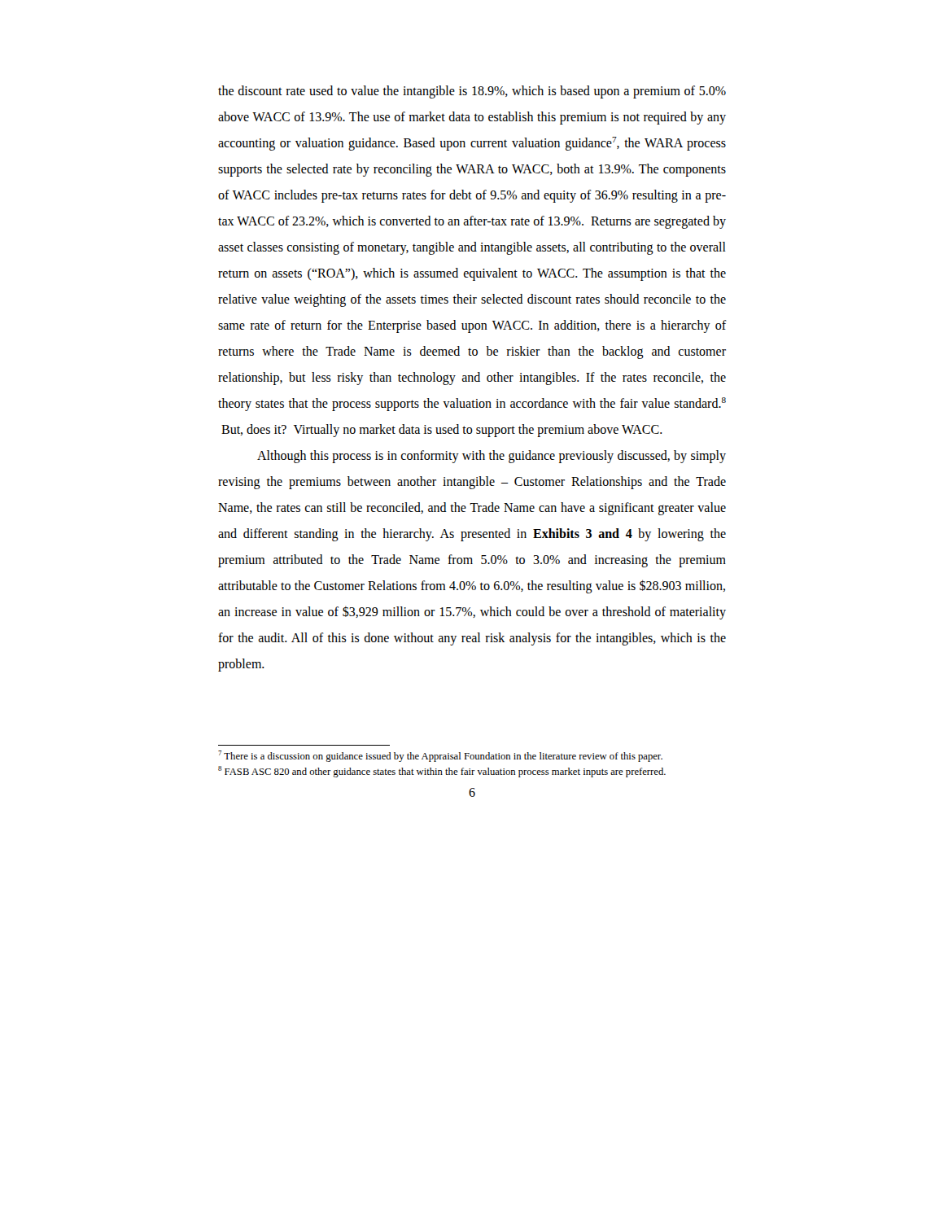the discount rate used to value the intangible is 18.9%, which is based upon a premium of 5.0% above WACC of 13.9%. The use of market data to establish this premium is not required by any accounting or valuation guidance. Based upon current valuation guidance7, the WARA process supports the selected rate by reconciling the WARA to WACC, both at 13.9%. The components of WACC includes pre-tax returns rates for debt of 9.5% and equity of 36.9% resulting in a pre-tax WACC of 23.2%, which is converted to an after-tax rate of 13.9%. Returns are segregated by asset classes consisting of monetary, tangible and intangible assets, all contributing to the overall return on assets (“ROA”), which is assumed equivalent to WACC. The assumption is that the relative value weighting of the assets times their selected discount rates should reconcile to the same rate of return for the Enterprise based upon WACC. In addition, there is a hierarchy of returns where the Trade Name is deemed to be riskier than the backlog and customer relationship, but less risky than technology and other intangibles. If the rates reconcile, the theory states that the process supports the valuation in accordance with the fair value standard.8 But, does it? Virtually no market data is used to support the premium above WACC.
Although this process is in conformity with the guidance previously discussed, by simply revising the premiums between another intangible – Customer Relationships and the Trade Name, the rates can still be reconciled, and the Trade Name can have a significant greater value and different standing in the hierarchy. As presented in Exhibits 3 and 4 by lowering the premium attributed to the Trade Name from 5.0% to 3.0% and increasing the premium attributable to the Customer Relations from 4.0% to 6.0%, the resulting value is $28.903 million, an increase in value of $3,929 million or 15.7%, which could be over a threshold of materiality for the audit. All of this is done without any real risk analysis for the intangibles, which is the problem.
7 There is a discussion on guidance issued by the Appraisal Foundation in the literature review of this paper.
8 FASB ASC 820 and other guidance states that within the fair valuation process market inputs are preferred.
6